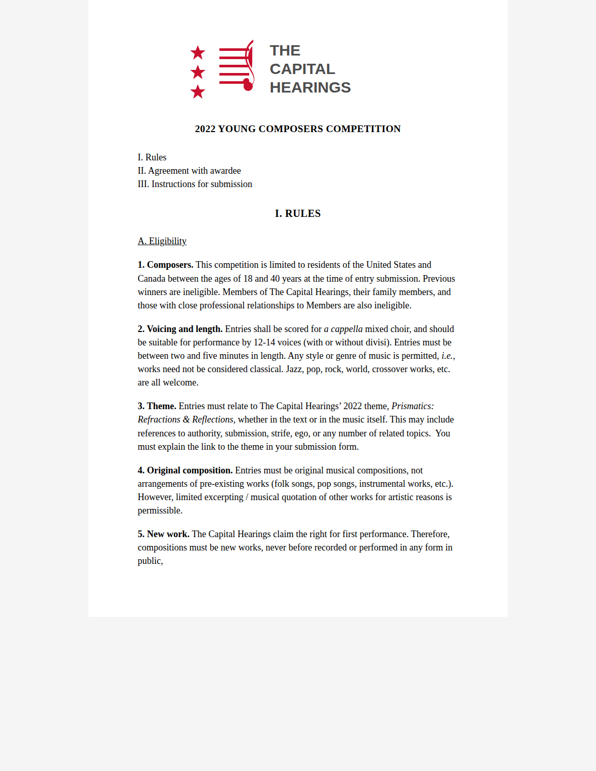THE CAPITAL HEARINGS
2022 YOUNG COMPOSERS COMPETITION
I. Rules
II. Agreement with awardee
III. Instructions for submission
I. RULES
A. Eligibility
1. Composers. This competition is limited to residents of the United States and Canada between the ages of 18 and 40 years at the time of entry submission. Previous winners are ineligible. Members of The Capital Hearings, their family members, and those with close professional relationships to Members are also ineligible.
2. Voicing and length. Entries shall be scored for a cappella mixed choir, and should be suitable for performance by 12-14 voices (with or without divisi). Entries must be between two and five minutes in length. Any style or genre of music is permitted, i.e., works need not be considered classical. Jazz, pop, rock, world, crossover works, etc. are all welcome.
3. Theme. Entries must relate to The Capital Hearings’ 2022 theme, Prismatics: Refractions & Reflections, whether in the text or in the music itself. This may include references to authority, submission, strife, ego, or any number of related topics. You must explain the link to the theme in your submission form.
4. Original composition. Entries must be original musical compositions, not arrangements of pre-existing works (folk songs, pop songs, instrumental works, etc.). However, limited excerpting / musical quotation of other works for artistic reasons is permissible.
5. New work. The Capital Hearings claim the right for first performance. Therefore, compositions must be new works, never before recorded or performed in any form in public,